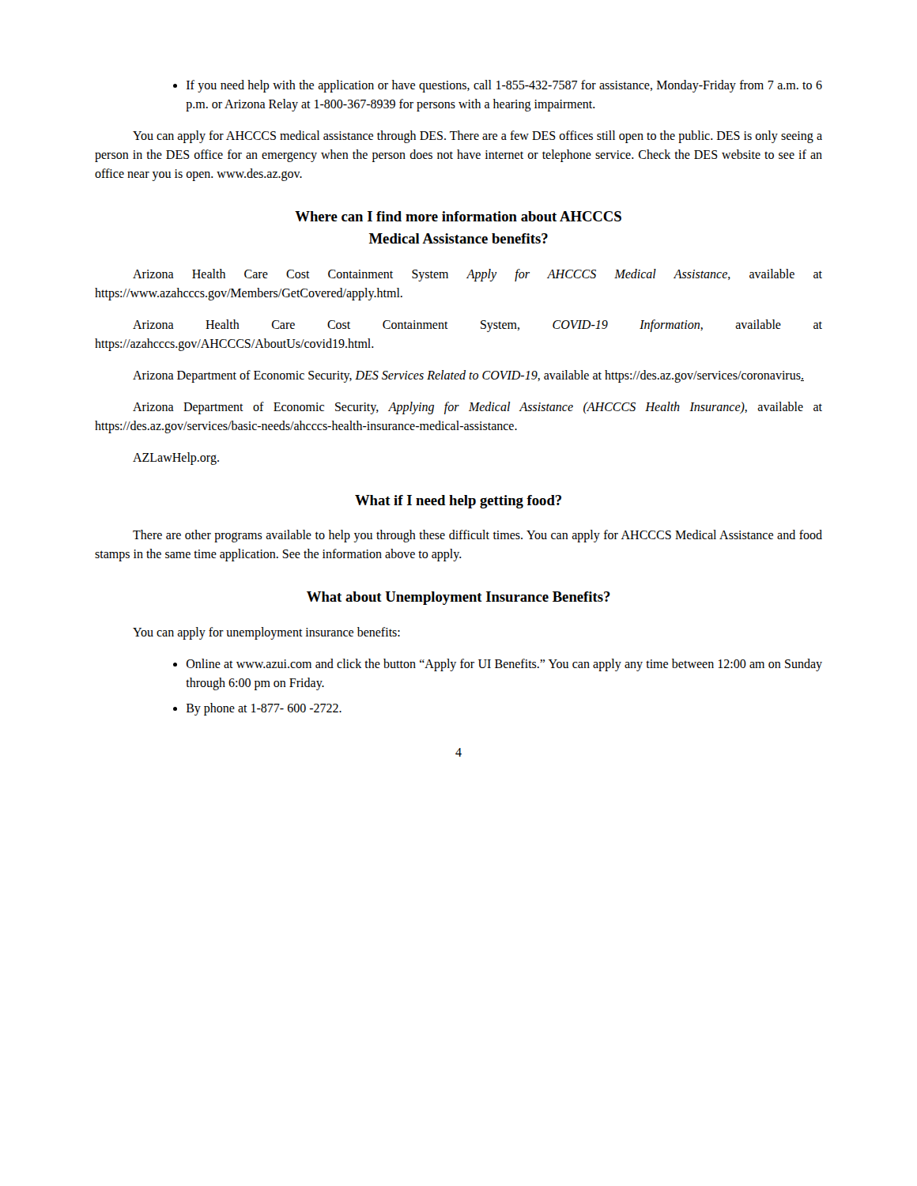If you need help with the application or have questions, call 1-855-432-7587 for assistance, Monday-Friday from 7 a.m. to 6 p.m. or Arizona Relay at 1-800-367-8939 for persons with a hearing impairment.
You can apply for AHCCCS medical assistance through DES. There are a few DES offices still open to the public. DES is only seeing a person in the DES office for an emergency when the person does not have internet or telephone service. Check the DES website to see if an office near you is open. www.des.az.gov.
Where can I find more information about AHCCCS
Medical Assistance benefits?
Arizona Health Care Cost Containment System Apply for AHCCCS Medical Assistance, available at https://www.azahcccs.gov/Members/GetCovered/apply.html.
Arizona Health Care Cost Containment System, COVID-19 Information, available at https://azahcccs.gov/AHCCCS/AboutUs/covid19.html.
Arizona Department of Economic Security, DES Services Related to COVID-19, available at https://des.az.gov/services/coronavirus.
Arizona Department of Economic Security, Applying for Medical Assistance (AHCCCS Health Insurance), available at https://des.az.gov/services/basic-needs/ahcccs-health-insurance-medical-assistance.
AZLawHelp.org.
What if I need help getting food?
There are other programs available to help you through these difficult times. You can apply for AHCCCS Medical Assistance and food stamps in the same time application. See the information above to apply.
What about Unemployment Insurance Benefits?
You can apply for unemployment insurance benefits:
Online at www.azui.com and click the button “Apply for UI Benefits.” You can apply any time between 12:00 am on Sunday through 6:00 pm on Friday.
By phone at 1-877- 600 -2722.
4